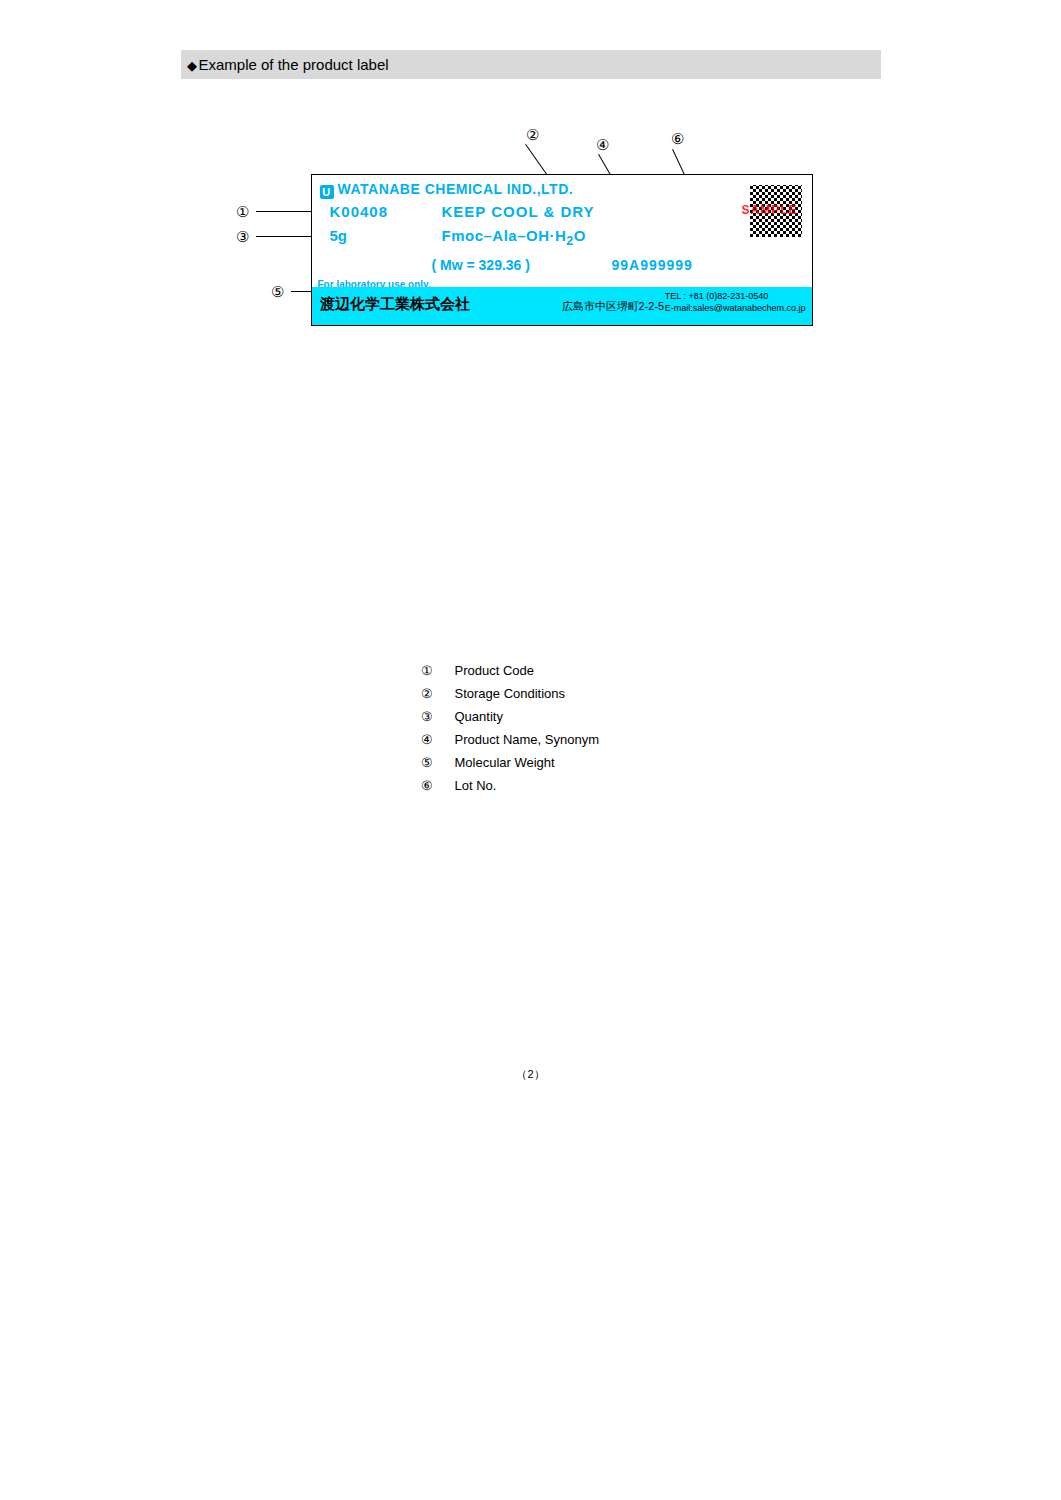◆Example of the product label
②
④
⑥
①
③
⑤
UWATANABE CHEMICAL IND.,LTD.
K00408
KEEP COOL & DRY
5g
Fmoc–Ala–OH·H2O
( Mw = 329.36 )
99A999999
For laboratory use only.
SAMPLE
渡辺化学工業株式会社
広島市中区堺町2-2-5
TEL : +81 (0)82-231-0540
E-mail:sales@watanabechem.co.jp
| ① | Product Code |
| ② | Storage Conditions |
| ③ | Quantity |
| ④ | Product Name, Synonym |
| ⑤ | Molecular Weight |
| ⑥ | Lot No. |
（2）